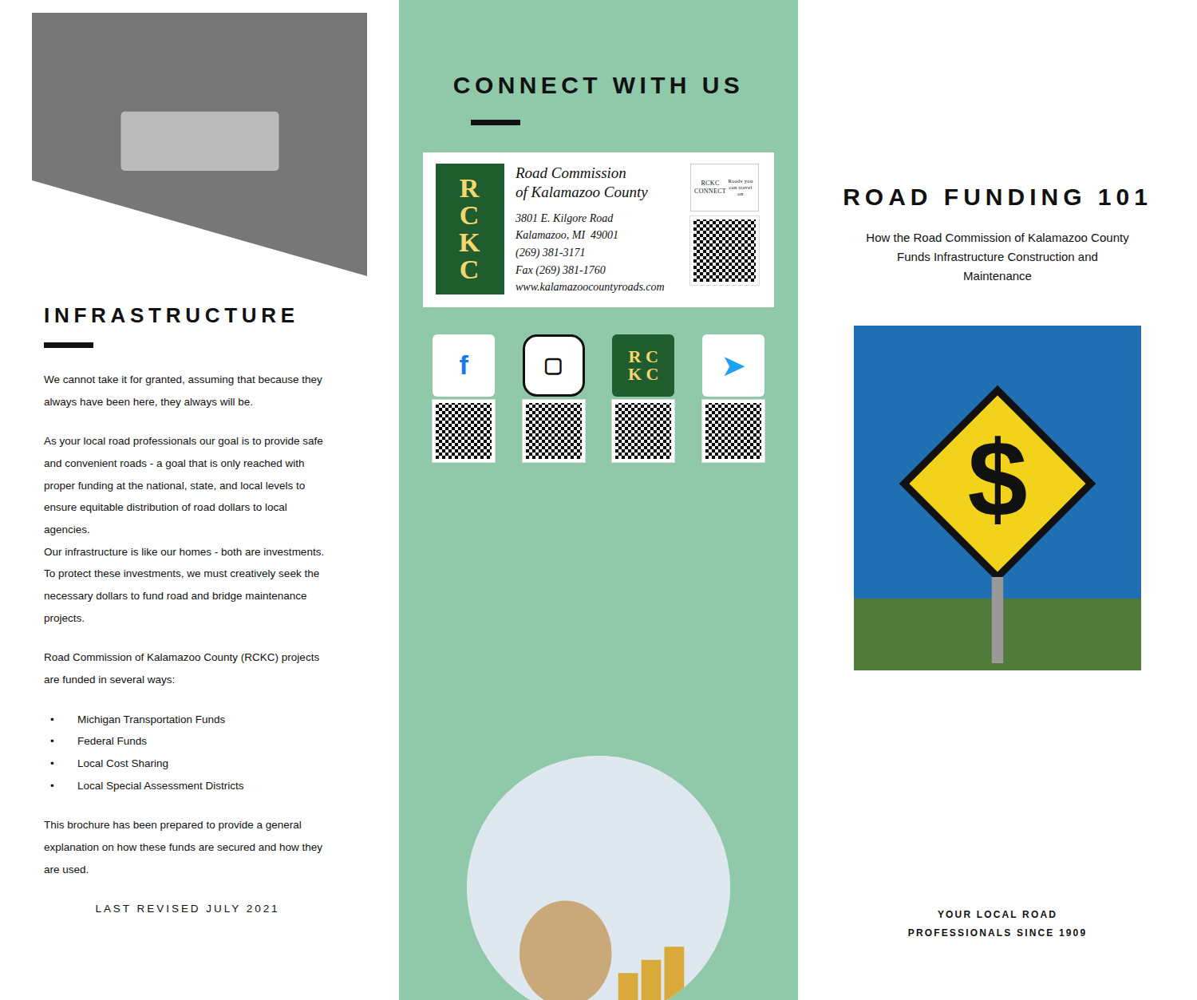Infrastructure
We cannot take it for granted, assuming that because they always have been here, they always will be.
As your local road professionals our goal is to provide safe and convenient roads - a goal that is only reached with proper funding at the national, state, and local levels to ensure equitable distribution of road dollars to local agencies.
Our infrastructure is like our homes - both are investments. To protect these investments, we must creatively seek the necessary dollars to fund road and bridge maintenance projects.
Road Commission of Kalamazoo County (RCKC) projects are funded in several ways:
Michigan Transportation Funds
Federal Funds
Local Cost Sharing
Local Special Assessment Districts
This brochure has been prepared to provide a general explanation on how these funds are secured and how they are used.
Last revised July 2021
Connect With Us
RCKC
Road Commission
of Kalamazoo County
3801 E. Kilgore Road
Kalamazoo, MI 49001
(269) 381-3171
Fax (269) 381-1760
www.kalamazoocountyroads.com
RCKC CONNECT
Roads you can travel on
f
▢
R C K C
➤
Road Funding 101
How the Road Commission of Kalamazoo County Funds Infrastructure Construction and Maintenance
Your Local Road
Professionals Since 1909